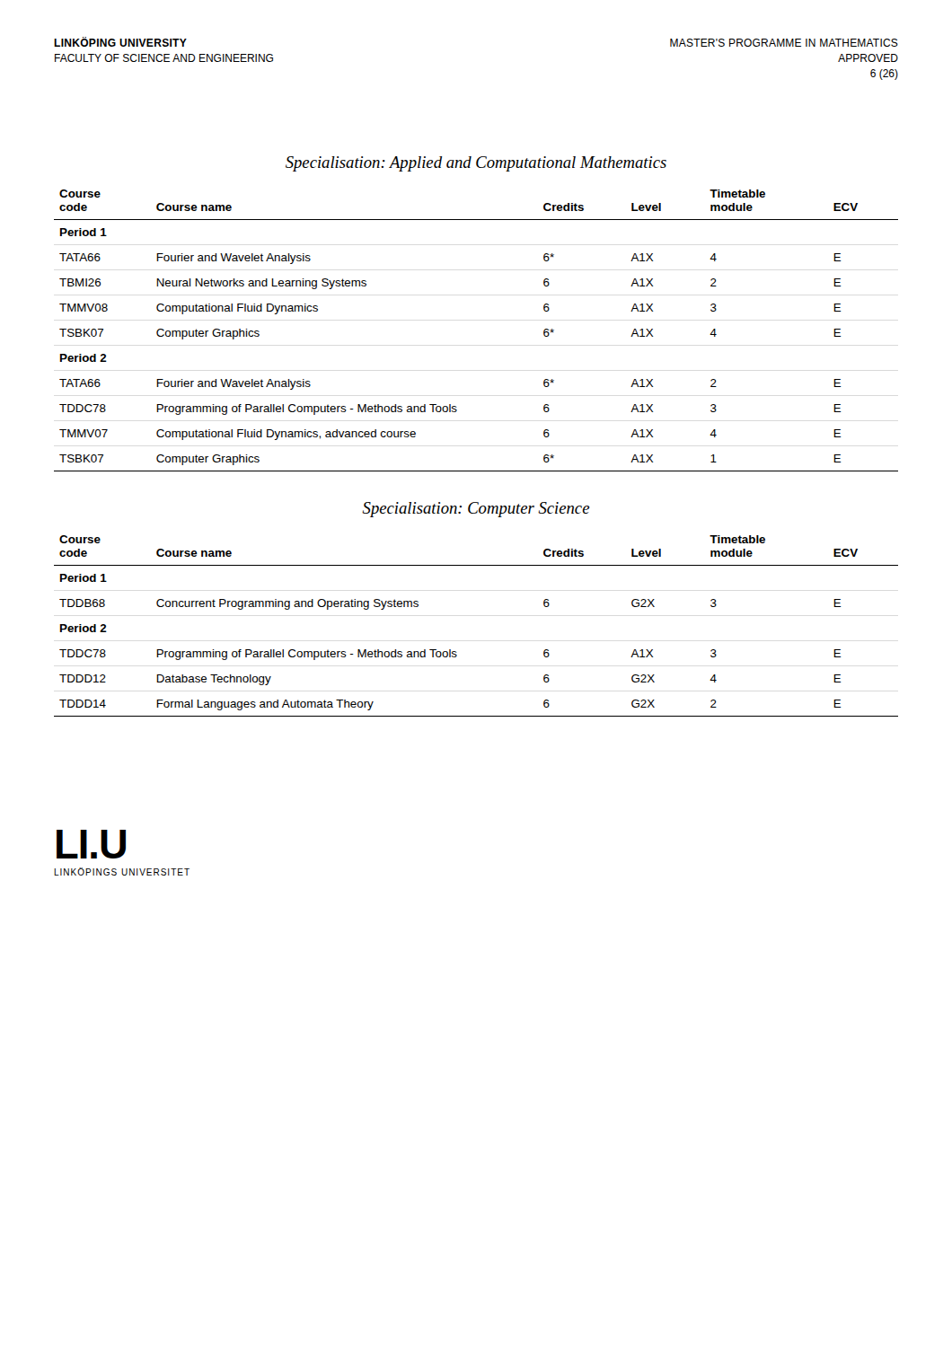LINKÖPING UNIVERSITY
FACULTY OF SCIENCE AND ENGINEERING
MASTER'S PROGRAMME IN MATHEMATICS
APPROVED
6 (26)
Specialisation: Applied and Computational Mathematics
| Course code | Course name | Credits | Level | Timetable module | ECV |
| --- | --- | --- | --- | --- | --- |
| Period 1 |
| TATA66 | Fourier and Wavelet Analysis | 6* | A1X | 4 | E |
| TBMI26 | Neural Networks and Learning Systems | 6 | A1X | 2 | E |
| TMMV08 | Computational Fluid Dynamics | 6 | A1X | 3 | E |
| TSBK07 | Computer Graphics | 6* | A1X | 4 | E |
| Period 2 |
| TATA66 | Fourier and Wavelet Analysis | 6* | A1X | 2 | E |
| TDDC78 | Programming of Parallel Computers - Methods and Tools | 6 | A1X | 3 | E |
| TMMV07 | Computational Fluid Dynamics, advanced course | 6 | A1X | 4 | E |
| TSBK07 | Computer Graphics | 6* | A1X | 1 | E |
Specialisation: Computer Science
| Course code | Course name | Credits | Level | Timetable module | ECV |
| --- | --- | --- | --- | --- | --- |
| Period 1 |
| TDDB68 | Concurrent Programming and Operating Systems | 6 | G2X | 3 | E |
| Period 2 |
| TDDC78 | Programming of Parallel Computers - Methods and Tools | 6 | A1X | 3 | E |
| TDDD12 | Database Technology | 6 | G2X | 4 | E |
| TDDD14 | Formal Languages and Automata Theory | 6 | G2X | 2 | E |
LI.U
LINKÖPINGS UNIVERSITET